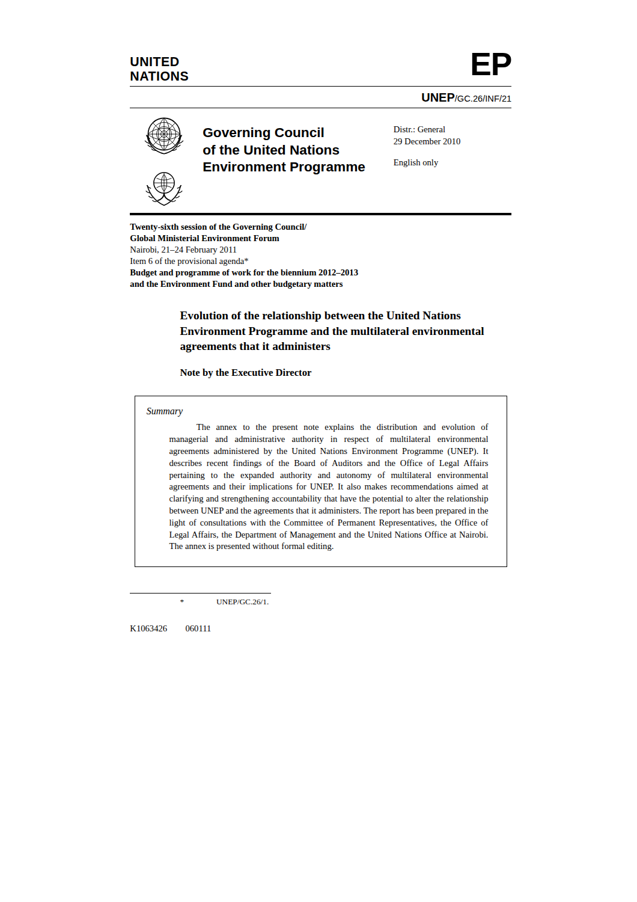UNITED
NATIONS
EP
UNEP/GC.26/INF/21
Governing Council
of the United Nations
Environment Programme
Distr.: General
29 December 2010
English only
Twenty-sixth session of the Governing Council/
Global Ministerial Environment Forum
Nairobi, 21–24 February 2011
Item 6 of the provisional agenda*
Budget and programme of work for the biennium 2012–2013
and the Environment Fund and other budgetary matters
Evolution of the relationship between the United Nations Environment Programme and the multilateral environmental agreements that it administers
Note by the Executive Director
Summary
The annex to the present note explains the distribution and evolution of managerial and administrative authority in respect of multilateral environmental agreements administered by the United Nations Environment Programme (UNEP). It describes recent findings of the Board of Auditors and the Office of Legal Affairs pertaining to the expanded authority and autonomy of multilateral environmental agreements and their implications for UNEP. It also makes recommendations aimed at clarifying and strengthening accountability that have the potential to alter the relationship between UNEP and the agreements that it administers. The report has been prepared in the light of consultations with the Committee of Permanent Representatives, the Office of Legal Affairs, the Department of Management and the United Nations Office at Nairobi. The annex is presented without formal editing.
*UNEP/GC.26/1.
K1063426 060111